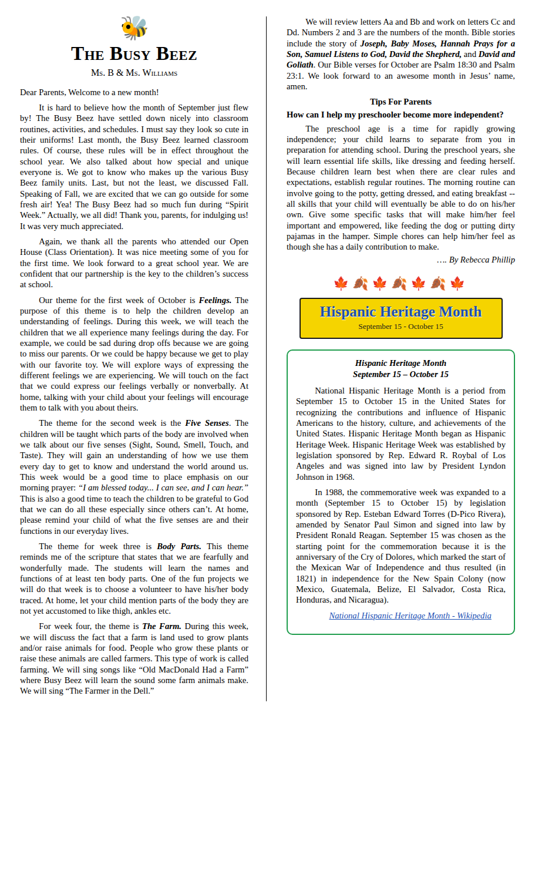🐝
The Busy Beez
Ms. B & Ms. Williams
Dear Parents, Welcome to a new month!
It is hard to believe how the month of September just flew by! The Busy Beez have settled down nicely into classroom routines, activities, and schedules. I must say they look so cute in their uniforms! Last month, the Busy Beez learned classroom rules. Of course, these rules will be in effect throughout the school year. We also talked about how special and unique everyone is. We got to know who makes up the various Busy Beez family units. Last, but not the least, we discussed Fall. Speaking of Fall, we are excited that we can go outside for some fresh air! Yea! The Busy Beez had so much fun during “Spirit Week.” Actually, we all did! Thank you, parents, for indulging us! It was very much appreciated.
Again, we thank all the parents who attended our Open House (Class Orientation). It was nice meeting some of you for the first time. We look forward to a great school year. We are confident that our partnership is the key to the children’s success at school.
Our theme for the first week of October is Feelings. The purpose of this theme is to help the children develop an understanding of feelings. During this week, we will teach the children that we all experience many feelings during the day. For example, we could be sad during drop offs because we are going to miss our parents. Or we could be happy because we get to play with our favorite toy. We will explore ways of expressing the different feelings we are experiencing. We will touch on the fact that we could express our feelings verbally or nonverbally. At home, talking with your child about your feelings will encourage them to talk with you about theirs.
The theme for the second week is the Five Senses. The children will be taught which parts of the body are involved when we talk about our five senses (Sight, Sound, Smell, Touch, and Taste). They will gain an understanding of how we use them every day to get to know and understand the world around us. This week would be a good time to place emphasis on our morning prayer: “I am blessed today... I can see, and I can hear.” This is also a good time to teach the children to be grateful to God that we can do all these especially since others can’t. At home, please remind your child of what the five senses are and their functions in our everyday lives.
The theme for week three is Body Parts. This theme reminds me of the scripture that states that we are fearfully and wonderfully made. The students will learn the names and functions of at least ten body parts. One of the fun projects we will do that week is to choose a volunteer to have his/her body traced. At home, let your child mention parts of the body they are not yet accustomed to like thigh, ankles etc.
For week four, the theme is The Farm. During this week, we will discuss the fact that a farm is land used to grow plants and/or raise animals for food. People who grow these plants or raise these animals are called farmers. This type of work is called farming. We will sing songs like “Old MacDonald Had a Farm” where Busy Beez will learn the sound some farm animals make. We will sing “The Farmer in the Dell.”
We will review letters Aa and Bb and work on letters Cc and Dd. Numbers 2 and 3 are the numbers of the month. Bible stories include the story of Joseph, Baby Moses, Hannah Prays for a Son, Samuel Listens to God, David the Shepherd, and David and Goliath. Our Bible verses for October are Psalm 18:30 and Psalm 23:1. We look forward to an awesome month in Jesus’ name, amen.
Tips For Parents
How can I help my preschooler become more independent?
The preschool age is a time for rapidly growing independence; your child learns to separate from you in preparation for attending school. During the preschool years, she will learn essential life skills, like dressing and feeding herself. Because children learn best when there are clear rules and expectations, establish regular routines. The morning routine can involve going to the potty, getting dressed, and eating breakfast -- all skills that your child will eventually be able to do on his/her own. Give some specific tasks that will make him/her feel important and empowered, like feeding the dog or putting dirty pajamas in the hamper. Simple chores can help him/her feel as though she has a daily contribution to make.
…. By Rebecca Phillip
🍁🍂🍁🍂🍁🍂🍁
Hispanic Heritage Month
September 15 - October 15
Hispanic Heritage Month
September 15 – October 15
National Hispanic Heritage Month is a period from September 15 to October 15 in the United States for recognizing the contributions and influence of Hispanic Americans to the history, culture, and achievements of the United States. Hispanic Heritage Month began as Hispanic Heritage Week. Hispanic Heritage Week was established by legislation sponsored by Rep. Edward R. Roybal of Los Angeles and was signed into law by President Lyndon Johnson in 1968.
In 1988, the commemorative week was expanded to a month (September 15 to October 15) by legislation sponsored by Rep. Esteban Edward Torres (D-Pico Rivera), amended by Senator Paul Simon and signed into law by President Ronald Reagan. September 15 was chosen as the starting point for the commemoration because it is the anniversary of the Cry of Dolores, which marked the start of the Mexican War of Independence and thus resulted (in 1821) in independence for the New Spain Colony (now Mexico, Guatemala, Belize, El Salvador, Costa Rica, Honduras, and Nicaragua).
National Hispanic Heritage Month - Wikipedia